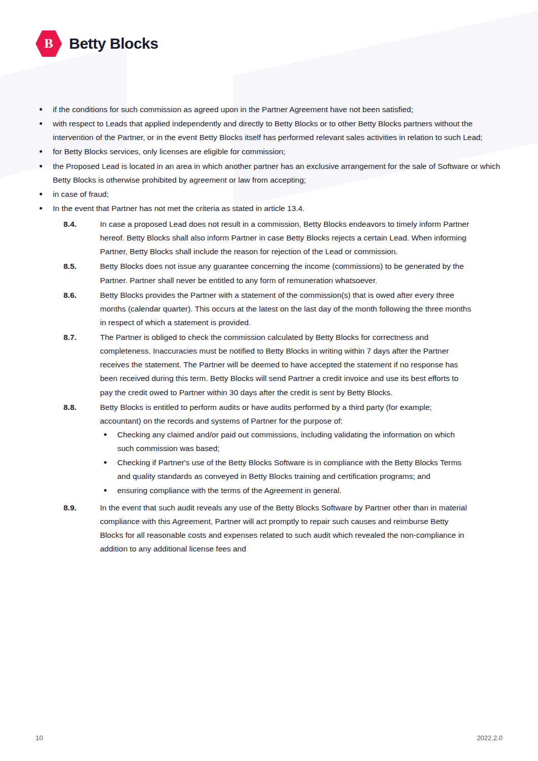B
Betty Blocks
if the conditions for such commission as agreed upon in the Partner Agreement have not been satisfied;
with respect to Leads that applied independently and directly to Betty Blocks or to other Betty Blocks partners without the intervention of the Partner, or in the event Betty Blocks itself has performed relevant sales activities in relation to such Lead;
for Betty Blocks services, only licenses are eligible for commission;
the Proposed Lead is located in an area in which another partner has an exclusive arrangement for the sale of Software or which Betty Blocks is otherwise prohibited by agreement or law from accepting;
in case of fraud;
In the event that Partner has not met the criteria as stated in article 13.4.
8.4.
In case a proposed Lead does not result in a commission, Betty Blocks endeavors to timely inform Partner hereof. Betty Blocks shall also inform Partner in case Betty Blocks rejects a certain Lead. When informing Partner, Betty Blocks shall include the reason for rejection of the Lead or commission.
8.5.
Betty Blocks does not issue any guarantee concerning the income (commissions) to be generated by the Partner. Partner shall never be entitled to any form of remuneration whatsoever.
8.6.
Betty Blocks provides the Partner with a statement of the commission(s) that is owed after every three months (calendar quarter). This occurs at the latest on the last day of the month following the three months in respect of which a statement is provided.
8.7.
The Partner is obliged to check the commission calculated by Betty Blocks for correctness and completeness. Inaccuracies must be notified to Betty Blocks in writing within 7 days after the Partner receives the statement. The Partner will be deemed to have accepted the statement if no response has been received during this term. Betty Blocks will send Partner a credit invoice and use its best efforts to pay the credit owed to Partner within 30 days after the credit is sent by Betty Blocks.
8.8.
Betty Blocks is entitled to perform audits or have audits performed by a third party (for example; accountant) on the records and systems of Partner for the purpose of:
Checking any claimed and/or paid out commissions, including validating the information on which such commission was based;
Checking if Partner's use of the Betty Blocks Software is in compliance with the Betty Blocks Terms and quality standards as conveyed in Betty Blocks training and certification programs; and
ensuring compliance with the terms of the Agreement in general.
8.9.
In the event that such audit reveals any use of the Betty Blocks Software by Partner other than in material compliance with this Agreement, Partner will act promptly to repair such causes and reimburse Betty Blocks for all reasonable costs and expenses related to such audit which revealed the non-compliance in addition to any additional license fees and
10 2022.2.0